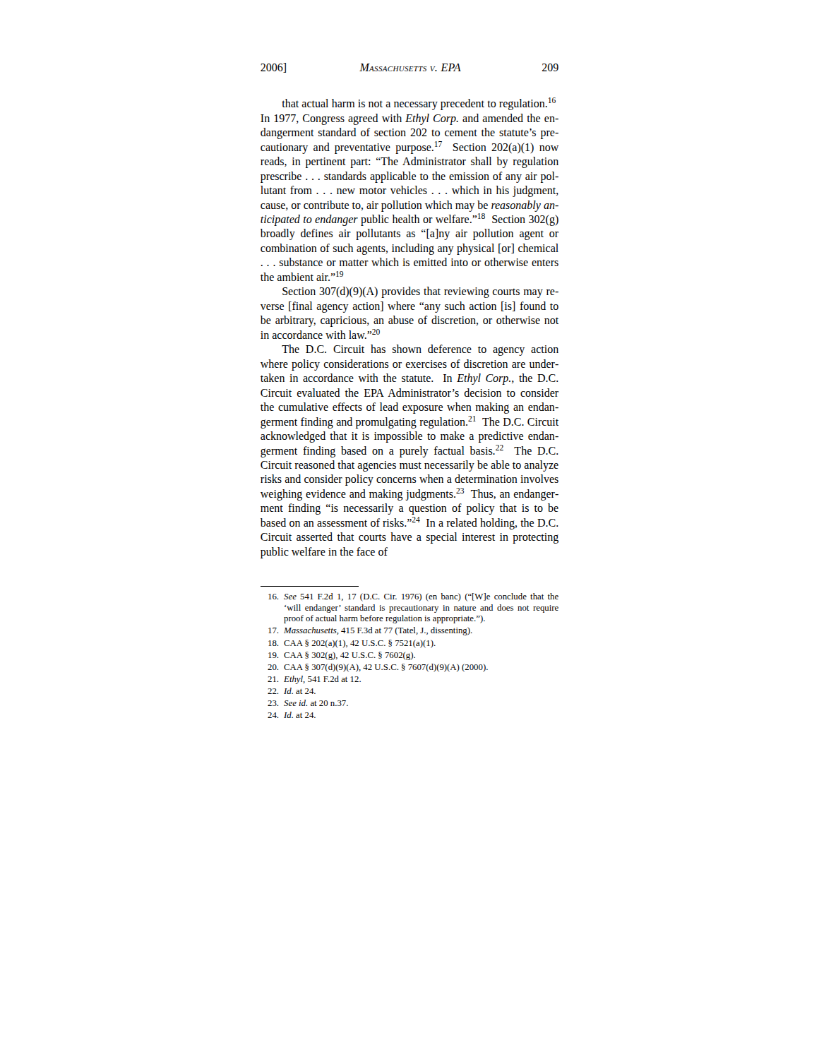2006] Massachusetts v. EPA 209
that actual harm is not a necessary precedent to regulation.16 In 1977, Congress agreed with Ethyl Corp. and amended the endangerment standard of section 202 to cement the statute’s precautionary and preventative purpose.17 Section 202(a)(1) now reads, in pertinent part: “The Administrator shall by regulation prescribe . . . standards applicable to the emission of any air pollutant from . . . new motor vehicles . . . which in his judgment, cause, or contribute to, air pollution which may be reasonably anticipated to endanger public health or welfare.”18 Section 302(g) broadly defines air pollutants as “[a]ny air pollution agent or combination of such agents, including any physical [or] chemical . . . substance or matter which is emitted into or otherwise enters the ambient air.”19
Section 307(d)(9)(A) provides that reviewing courts may reverse [final agency action] where “any such action [is] found to be arbitrary, capricious, an abuse of discretion, or otherwise not in accordance with law.”20
The D.C. Circuit has shown deference to agency action where policy considerations or exercises of discretion are undertaken in accordance with the statute. In Ethyl Corp., the D.C. Circuit evaluated the EPA Administrator’s decision to consider the cumulative effects of lead exposure when making an endangerment finding and promulgating regulation.21 The D.C. Circuit acknowledged that it is impossible to make a predictive endangerment finding based on a purely factual basis.22 The D.C. Circuit reasoned that agencies must necessarily be able to analyze risks and consider policy concerns when a determination involves weighing evidence and making judgments.23 Thus, an endangerment finding “is necessarily a question of policy that is to be based on an assessment of risks.”24 In a related holding, the D.C. Circuit asserted that courts have a special interest in protecting public welfare in the face of
16. See 541 F.2d 1, 17 (D.C. Cir. 1976) (en banc) (“[W]e conclude that the ‘will endanger’ standard is precautionary in nature and does not require proof of actual harm before regulation is appropriate.”).
17. Massachusetts, 415 F.3d at 77 (Tatel, J., dissenting).
18. CAA § 202(a)(1), 42 U.S.C. § 7521(a)(1).
19. CAA § 302(g), 42 U.S.C. § 7602(g).
20. CAA § 307(d)(9)(A), 42 U.S.C. § 7607(d)(9)(A) (2000).
21. Ethyl, 541 F.2d at 12.
22. Id. at 24.
23. See id. at 20 n.37.
24. Id. at 24.